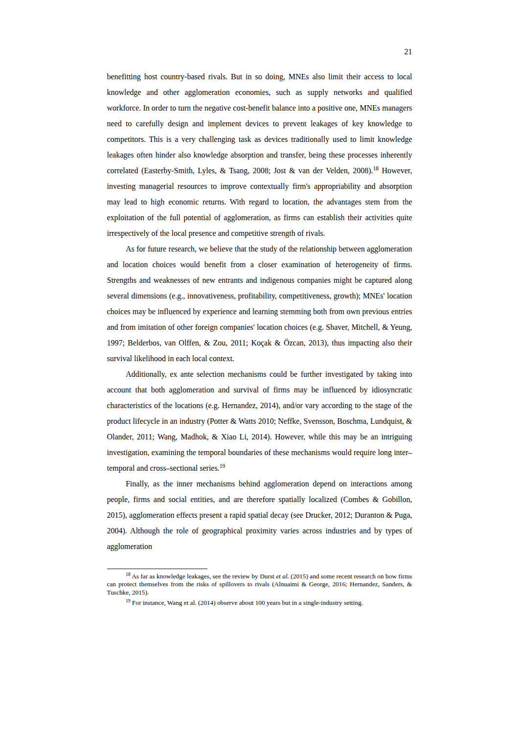21
benefitting host country-based rivals. But in so doing, MNEs also limit their access to local knowledge and other agglomeration economies, such as supply networks and qualified workforce. In order to turn the negative cost-benefit balance into a positive one, MNEs managers need to carefully design and implement devices to prevent leakages of key knowledge to competitors. This is a very challenging task as devices traditionally used to limit knowledge leakages often hinder also knowledge absorption and transfer, being these processes inherently correlated (Easterby-Smith, Lyles, & Tsang, 2008; Jost & van der Velden, 2008).18 However, investing managerial resources to improve contextually firm's appropriability and absorption may lead to high economic returns. With regard to location, the advantages stem from the exploitation of the full potential of agglomeration, as firms can establish their activities quite irrespectively of the local presence and competitive strength of rivals.
As for future research, we believe that the study of the relationship between agglomeration and location choices would benefit from a closer examination of heterogeneity of firms. Strengths and weaknesses of new entrants and indigenous companies might be captured along several dimensions (e.g., innovativeness, profitability, competitiveness, growth); MNEs' location choices may be influenced by experience and learning stemming both from own previous entries and from imitation of other foreign companies' location choices (e.g. Shaver, Mitchell, & Yeung, 1997; Belderbos, van Olffen, & Zou, 2011; Koçak & Özcan, 2013), thus impacting also their survival likelihood in each local context.
Additionally, ex ante selection mechanisms could be further investigated by taking into account that both agglomeration and survival of firms may be influenced by idiosyncratic characteristics of the locations (e.g. Hernandez, 2014), and/or vary according to the stage of the product lifecycle in an industry (Potter & Watts 2010; Neffke, Svensson, Boschma, Lundquist, & Olander, 2011; Wang, Madhok, & Xiao Li, 2014). However, while this may be an intriguing investigation, examining the temporal boundaries of these mechanisms would require long inter–temporal and cross–sectional series.19
Finally, as the inner mechanisms behind agglomeration depend on interactions among people, firms and social entities, and are therefore spatially localized (Combes & Gobillon, 2015), agglomeration effects present a rapid spatial decay (see Drucker, 2012; Duranton & Puga, 2004). Although the role of geographical proximity varies across industries and by types of agglomeration
18 As far as knowledge leakages, see the review by Durst et al. (2015) and some recent research on how firms can protect themselves from the risks of spillovers to rivals (Alnuaimi & George, 2016; Hernandez, Sanders, & Tuschke, 2015).
19 For instance, Wang et al. (2014) observe about 100 years but in a single-industry setting.